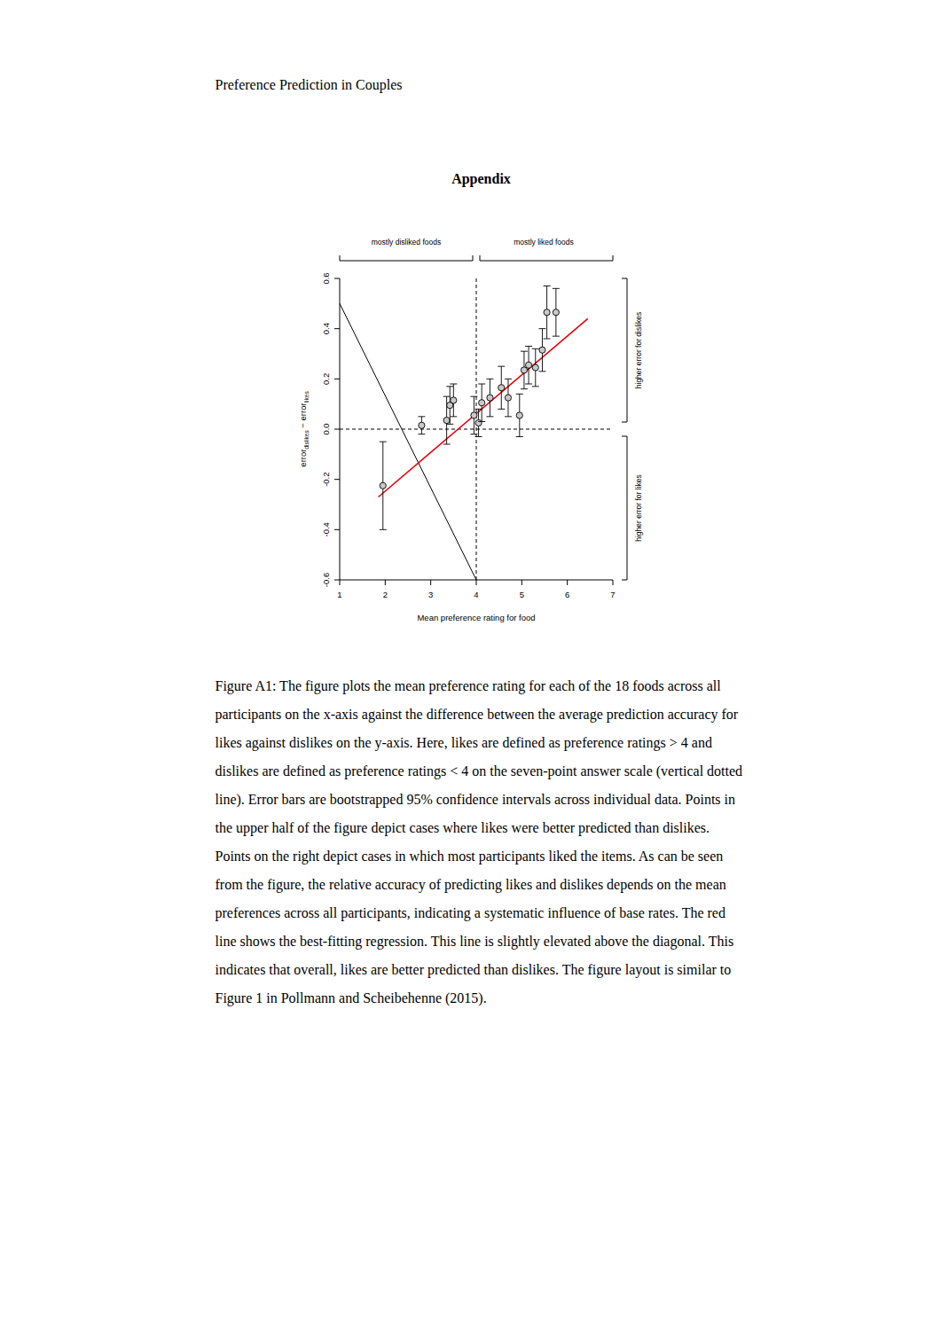Preference Prediction in Couples
Appendix
mostly disliked foods mostly liked foods Plot frame coordinates: x-axis: data 1..7 mapped to px 100..408 (scale: 51.333 px per unit) y-axis: data -0.6..0.6 mapped to px 400..60 (scale: 283.333 px per unit) -0.6 -0.4 -0.2 0.0 0.2 0.4 0.6 errordislikes − errorlikes 1 2 3 4 5 6 7 Mean preference rating for food higher error for dislikes higher error for likes
Figure A1: The figure plots the mean preference rating for each of the 18 foods across all participants on the x-axis against the difference between the average prediction accuracy for likes against dislikes on the y-axis. Here, likes are defined as preference ratings > 4 and dislikes are defined as preference ratings < 4 on the seven-point answer scale (vertical dotted line). Error bars are bootstrapped 95% confidence intervals across individual data. Points in the upper half of the figure depict cases where likes were better predicted than dislikes. Points on the right depict cases in which most participants liked the items. As can be seen from the figure, the relative accuracy of predicting likes and dislikes depends on the mean preferences across all participants, indicating a systematic influence of base rates. The red line shows the best-fitting regression. This line is slightly elevated above the diagonal. This indicates that overall, likes are better predicted than dislikes. The figure layout is similar to Figure 1 in Pollmann and Scheibehenne (2015).